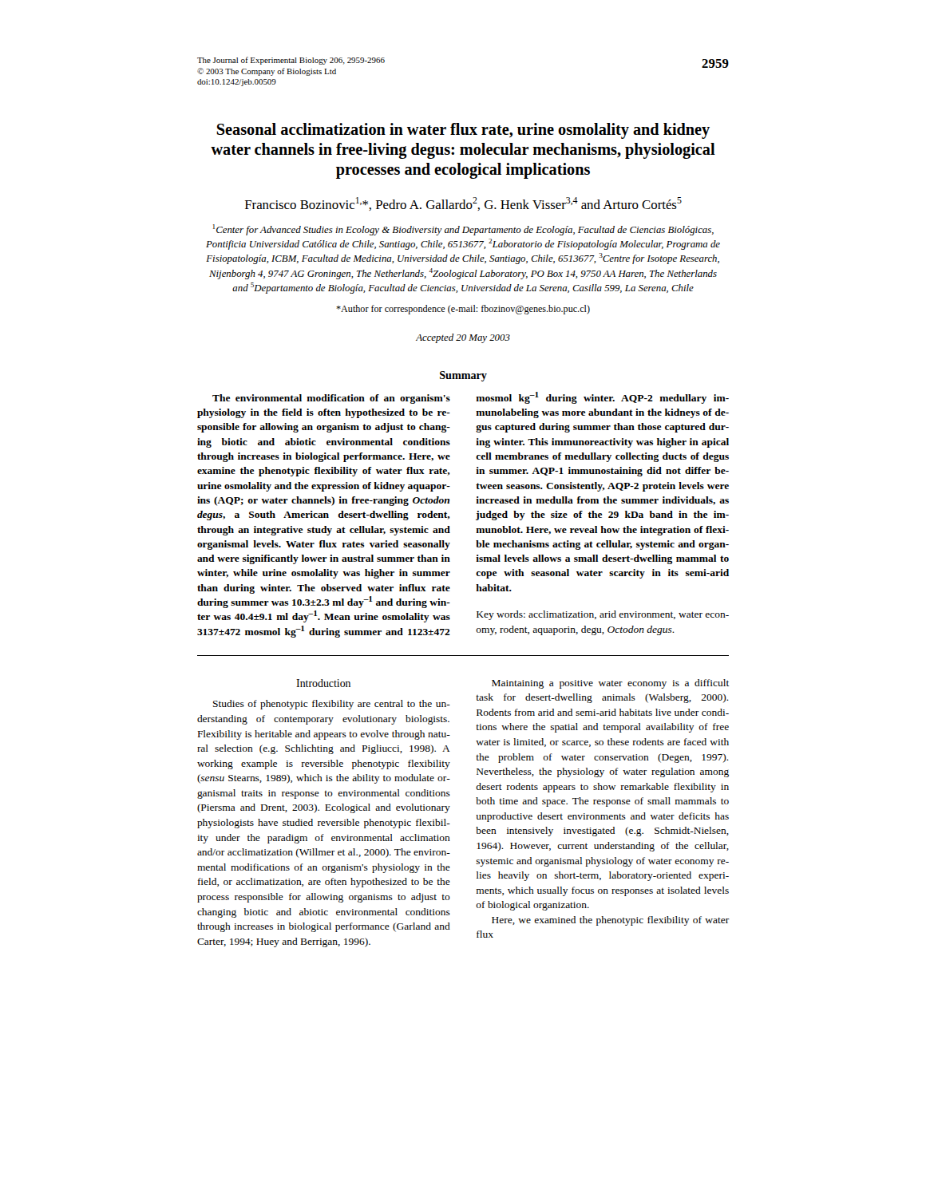The Journal of Experimental Biology 206, 2959-2966
© 2003 The Company of Biologists Ltd
doi:10.1242/jeb.00509
2959
Seasonal acclimatization in water flux rate, urine osmolality and kidney water channels in free-living degus: molecular mechanisms, physiological processes and ecological implications
Francisco Bozinovic1,*, Pedro A. Gallardo2, G. Henk Visser3,4 and Arturo Cortés5
1Center for Advanced Studies in Ecology & Biodiversity and Departamento de Ecología, Facultad de Ciencias Biológicas, Pontificia Universidad Católica de Chile, Santiago, Chile, 6513677, 2Laboratorio de Fisiopatología Molecular, Programa de Fisiopatología, ICBM, Facultad de Medicina, Universidad de Chile, Santiago, Chile, 6513677, 3Centre for Isotope Research, Nijenborgh 4, 9747 AG Groningen, The Netherlands, 4Zoological Laboratory, PO Box 14, 9750 AA Haren, The Netherlands and 5Departamento de Biología, Facultad de Ciencias, Universidad de La Serena, Casilla 599, La Serena, Chile
*Author for correspondence (e-mail: fbozinov@genes.bio.puc.cl)
Accepted 20 May 2003
Summary
The environmental modification of an organism's physiology in the field is often hypothesized to be responsible for allowing an organism to adjust to changing biotic and abiotic environmental conditions through increases in biological performance. Here, we examine the phenotypic flexibility of water flux rate, urine osmolality and the expression of kidney aquaporins (AQP; or water channels) in free-ranging Octodon degus, a South American desert-dwelling rodent, through an integrative study at cellular, systemic and organismal levels. Water flux rates varied seasonally and were significantly lower in austral summer than in winter, while urine osmolality was higher in summer than during winter. The observed water influx rate during summer was 10.3±2.3 ml day–1 and during winter was 40.4±9.1 ml day–1. Mean urine osmolality was 3137±472 mosmol kg–1 during summer and 1123±472 mosmol kg–1 during winter. AQP-2 medullary immunolabeling was more abundant in the kidneys of degus captured during summer than those captured during winter. This immunoreactivity was higher in apical cell membranes of medullary collecting ducts of degus in summer. AQP-1 immunostaining did not differ between seasons. Consistently, AQP-2 protein levels were increased in medulla from the summer individuals, as judged by the size of the 29 kDa band in the immunoblot. Here, we reveal how the integration of flexible mechanisms acting at cellular, systemic and organismal levels allows a small desert-dwelling mammal to cope with seasonal water scarcity in its semi-arid habitat.
Key words: acclimatization, arid environment, water economy, rodent, aquaporin, degu, Octodon degus.
Introduction
Studies of phenotypic flexibility are central to the understanding of contemporary evolutionary biologists. Flexibility is heritable and appears to evolve through natural selection (e.g. Schlichting and Pigliucci, 1998). A working example is reversible phenotypic flexibility (sensu Stearns, 1989), which is the ability to modulate organismal traits in response to environmental conditions (Piersma and Drent, 2003). Ecological and evolutionary physiologists have studied reversible phenotypic flexibility under the paradigm of environmental acclimation and/or acclimatization (Willmer et al., 2000). The environmental modifications of an organism's physiology in the field, or acclimatization, are often hypothesized to be the process responsible for allowing organisms to adjust to changing biotic and abiotic environmental conditions through increases in biological performance (Garland and Carter, 1994; Huey and Berrigan, 1996).
Maintaining a positive water economy is a difficult task for desert-dwelling animals (Walsberg, 2000). Rodents from arid and semi-arid habitats live under conditions where the spatial and temporal availability of free water is limited, or scarce, so these rodents are faced with the problem of water conservation (Degen, 1997). Nevertheless, the physiology of water regulation among desert rodents appears to show remarkable flexibility in both time and space. The response of small mammals to unproductive desert environments and water deficits has been intensively investigated (e.g. Schmidt-Nielsen, 1964). However, current understanding of the cellular, systemic and organismal physiology of water economy relies heavily on short-term, laboratory-oriented experiments, which usually focus on responses at isolated levels of biological organization.
Here, we examined the phenotypic flexibility of water flux